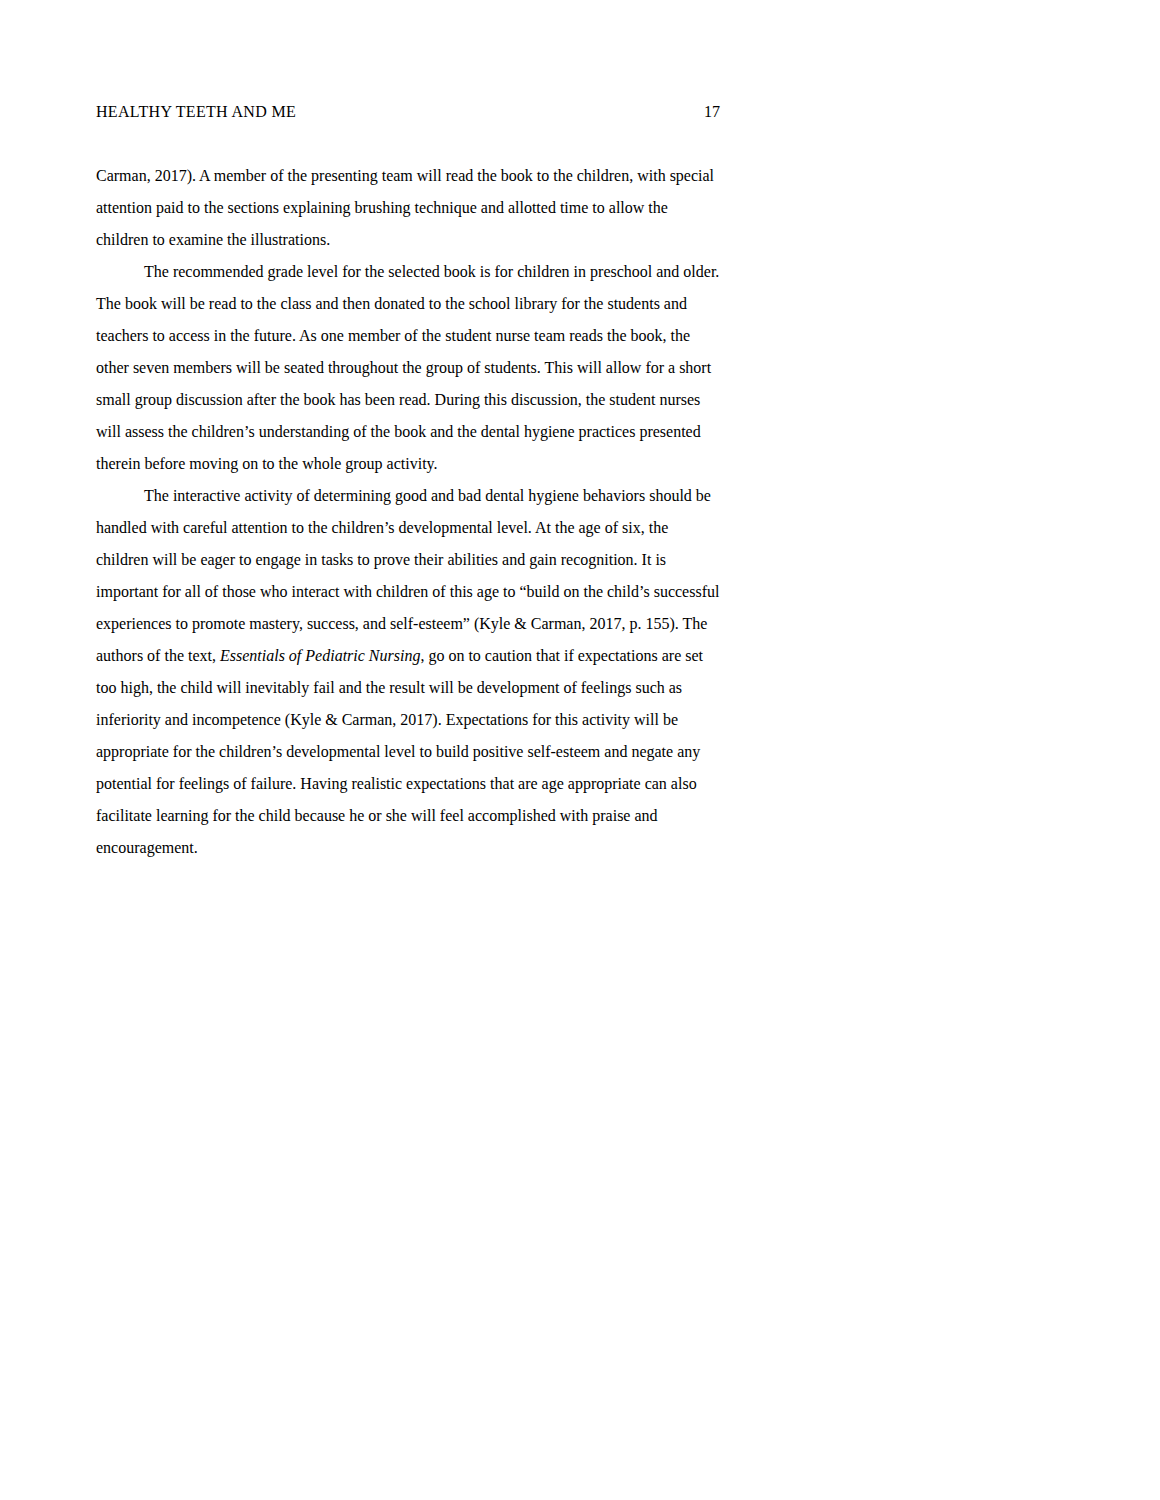Healthy Teeth and Me 17
Carman, 2017). A member of the presenting team will read the book to the children, with special attention paid to the sections explaining brushing technique and allotted time to allow the children to examine the illustrations.
The recommended grade level for the selected book is for children in preschool and older. The book will be read to the class and then donated to the school library for the students and teachers to access in the future. As one member of the student nurse team reads the book, the other seven members will be seated throughout the group of students. This will allow for a short small group discussion after the book has been read. During this discussion, the student nurses will assess the children’s understanding of the book and the dental hygiene practices presented therein before moving on to the whole group activity.
The interactive activity of determining good and bad dental hygiene behaviors should be handled with careful attention to the children’s developmental level. At the age of six, the children will be eager to engage in tasks to prove their abilities and gain recognition. It is important for all of those who interact with children of this age to “build on the child’s successful experiences to promote mastery, success, and self-esteem” (Kyle & Carman, 2017, p. 155). The authors of the text, Essentials of Pediatric Nursing, go on to caution that if expectations are set too high, the child will inevitably fail and the result will be development of feelings such as inferiority and incompetence (Kyle & Carman, 2017). Expectations for this activity will be appropriate for the children’s developmental level to build positive self-esteem and negate any potential for feelings of failure. Having realistic expectations that are age appropriate can also facilitate learning for the child because he or she will feel accomplished with praise and encouragement.